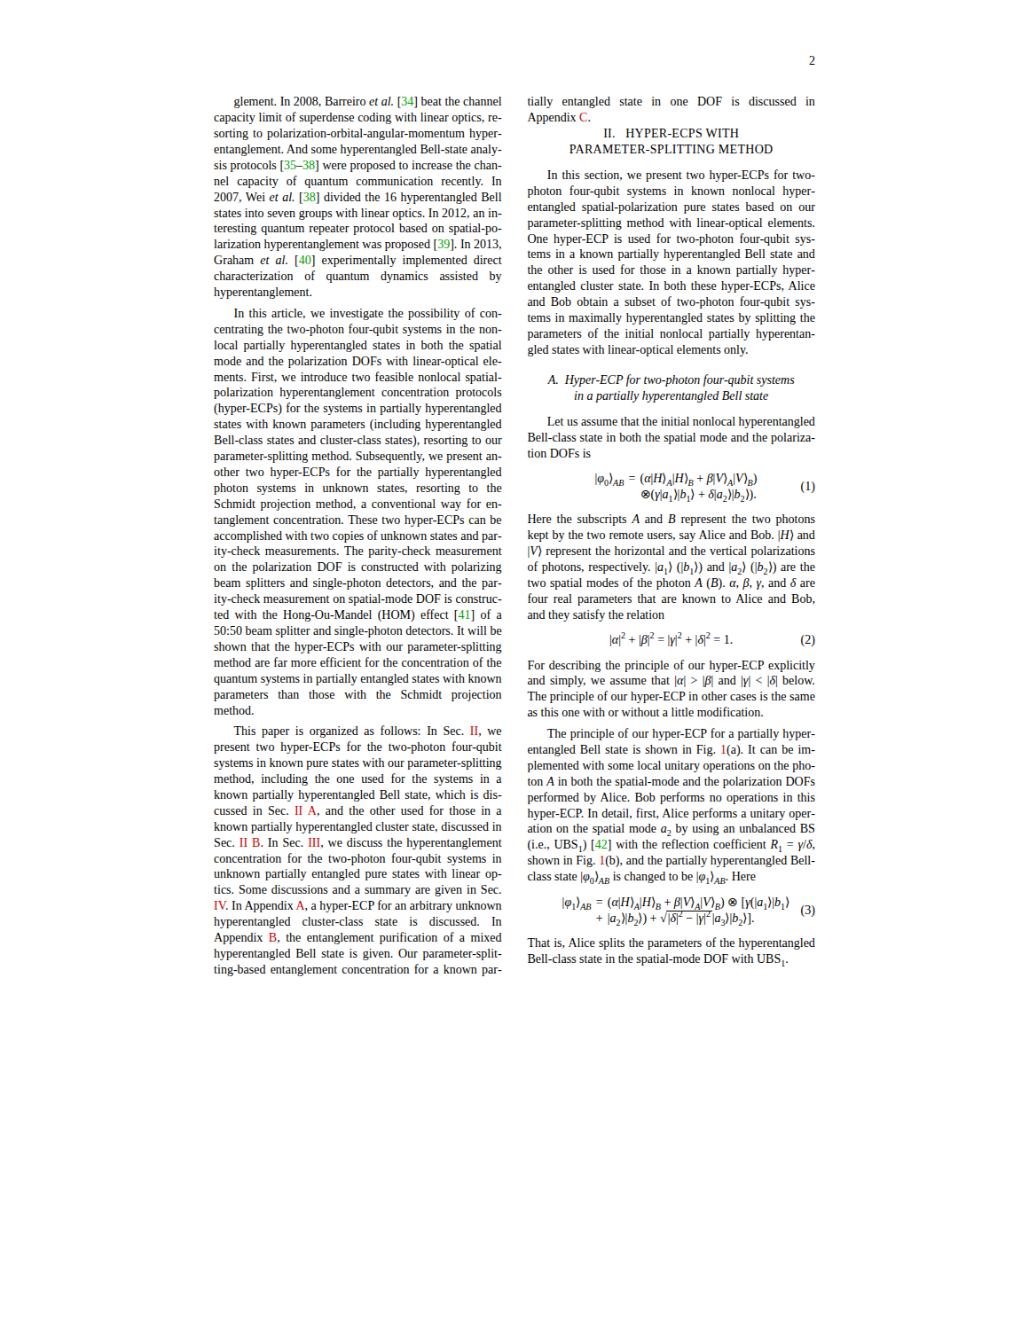2
glement. In 2008, Barreiro et al. [34] beat the channel capacity limit of superdense coding with linear optics, resorting to polarization-orbital-angular-momentum hyperentanglement. And some hyperentangled Bell-state analysis protocols [35–38] were proposed to increase the channel capacity of quantum communication recently. In 2007, Wei et al. [38] divided the 16 hyperentangled Bell states into seven groups with linear optics. In 2012, an interesting quantum repeater protocol based on spatial-polarization hyperentanglement was proposed [39]. In 2013, Graham et al. [40] experimentally implemented direct characterization of quantum dynamics assisted by hyperentanglement.
In this article, we investigate the possibility of concentrating the two-photon four-qubit systems in the nonlocal partially hyperentangled states in both the spatial mode and the polarization DOFs with linear-optical elements. First, we introduce two feasible nonlocal spatial-polarization hyperentanglement concentration protocols (hyper-ECPs) for the systems in partially hyperentangled states with known parameters (including hyperentangled Bell-class states and cluster-class states), resorting to our parameter-splitting method. Subsequently, we present another two hyper-ECPs for the partially hyperentangled photon systems in unknown states, resorting to the Schmidt projection method, a conventional way for entanglement concentration. These two hyper-ECPs can be accomplished with two copies of unknown states and parity-check measurements. The parity-check measurement on the polarization DOF is constructed with polarizing beam splitters and single-photon detectors, and the parity-check measurement on spatial-mode DOF is constructed with the Hong-Ou-Mandel (HOM) effect [41] of a 50:50 beam splitter and single-photon detectors. It will be shown that the hyper-ECPs with our parameter-splitting method are far more efficient for the concentration of the quantum systems in partially entangled states with known parameters than those with the Schmidt projection method.
This paper is organized as follows: In Sec. II, we present two hyper-ECPs for the two-photon four-qubit systems in known pure states with our parameter-splitting method, including the one used for the systems in a known partially hyperentangled Bell state, which is discussed in Sec. II A, and the other used for those in a known partially hyperentangled cluster state, discussed in Sec. II B. In Sec. III, we discuss the hyperentanglement concentration for the two-photon four-qubit systems in unknown partially entangled pure states with linear optics. Some discussions and a summary are given in Sec. IV. In Appendix A, a hyper-ECP for an arbitrary unknown hyperentangled cluster-class state is discussed. In Appendix B, the entanglement purification of a mixed hyperentangled Bell state is given. Our parameter-splitting-based entanglement concentration for a known partially entangled state in one DOF is discussed in Appendix C.
II. Hyper-ECPs with
parameter-splitting method
In this section, we present two hyper-ECPs for two-photon four-qubit systems in known nonlocal hyperentangled spatial-polarization pure states based on our parameter-splitting method with linear-optical elements. One hyper-ECP is used for two-photon four-qubit systems in a known partially hyperentangled Bell state and the other is used for those in a known partially hyperentangled cluster state. In both these hyper-ECPs, Alice and Bob obtain a subset of two-photon four-qubit systems in maximally hyperentangled states by splitting the parameters of the initial nonlocal partially hyperentangled states with linear-optical elements only.
A. Hyper-ECP for two-photon four-qubit systems
in a partially hyperentangled Bell state
Let us assume that the initial nonlocal hyperentangled Bell-class state in both the spatial mode and the polarization DOFs is
|φ0⟩AB=(α|H⟩A|H⟩B + β|V⟩A|V⟩B) ⊗(γ|a1⟩|b1⟩ + δ|a2⟩|b2⟩). (1)
Here the subscripts A and B represent the two photons kept by the two remote users, say Alice and Bob. |H⟩ and |V⟩ represent the horizontal and the vertical polarizations of photons, respectively. |a1⟩ (|b1⟩) and |a2⟩ (|b2⟩) are the two spatial modes of the photon A (B). α, β, γ, and δ are four real parameters that are known to Alice and Bob, and they satisfy the relation
|α|2 + |β|2 = |γ|2 + |δ|2 = 1. (2)
For describing the principle of our hyper-ECP explicitly and simply, we assume that |α| > |β| and |γ| < |δ| below. The principle of our hyper-ECP in other cases is the same as this one with or without a little modification.
The principle of our hyper-ECP for a partially hyperentangled Bell state is shown in Fig. 1(a). It can be implemented with some local unitary operations on the photon A in both the spatial-mode and the polarization DOFs performed by Alice. Bob performs no operations in this hyper-ECP. In detail, first, Alice performs a unitary operation on the spatial mode a2 by using an unbalanced BS (i.e., UBS1) [42] with the reflection coefficient R1 = γ/δ, shown in Fig. 1(b), and the partially hyperentangled Bell-class state |φ0⟩AB is changed to be |φ1⟩AB. Here
|φ1⟩AB=(α|H⟩A|H⟩B + β|V⟩A|V⟩B) ⊗ [γ(|a1⟩|b1⟩ +|a2⟩|b2⟩) + √|δ|2 − |γ|2|a3⟩|b2⟩]. (3)
That is, Alice splits the parameters of the hyperentangled Bell-class state in the spatial-mode DOF with UBS1.